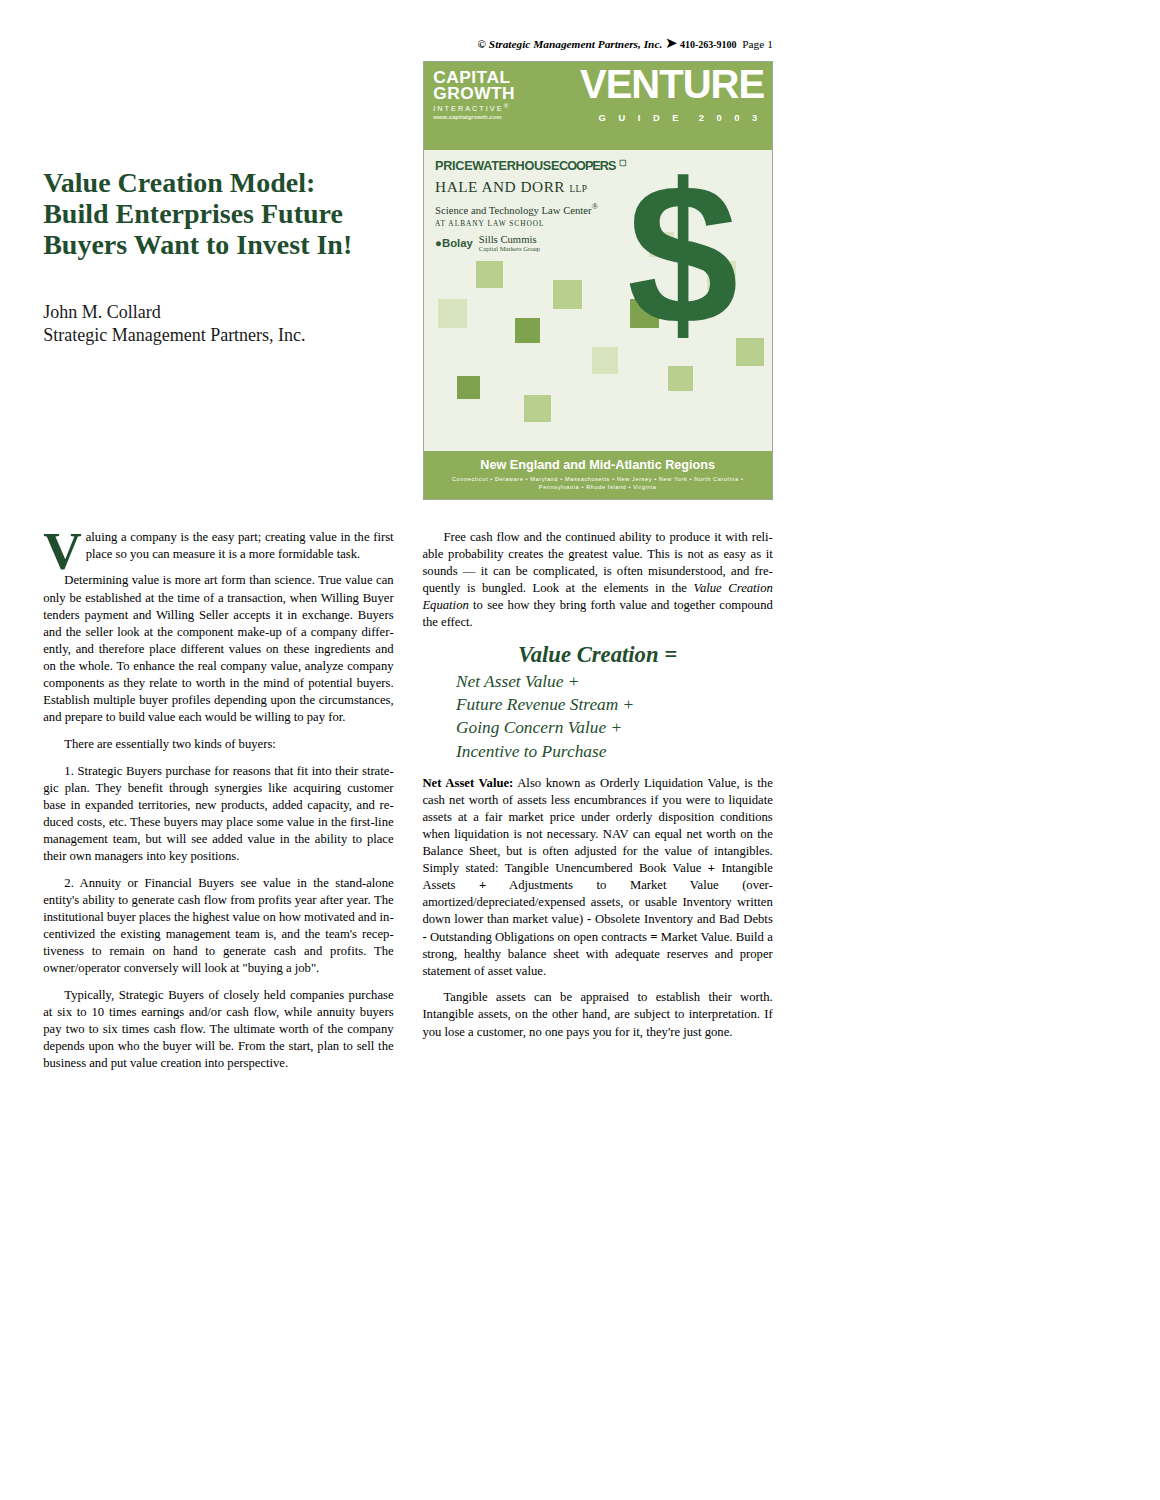© Strategic Management Partners, Inc. ➤ 410-263-9100 Page 1
Value Creation Model:
Build Enterprises Future
Buyers Want to Invest In!
John M. Collard
Strategic Management Partners, Inc.
CAPITAL
GROWTH INTERACTIVE®
www.capitalgrowth.com
VENTURE
G U I D E 2 0 0 3
PRICEWATERHOUSECOOPERS ▢
HALE AND DORR LLP
Science and Technology Law Center®
AT ALBANY LAW SCHOOL
●Bolay
Sills Cummis Capital Markets Group
$
New England and Mid-Atlantic Regions
Connecticut • Delaware • Maryland • Massachusetts • New Jersey • New York • North Carolina • Pennsylvania • Rhode Island • Virginia
Valuing a company is the easy part; creating value in the first place so you can measure it is a more formidable task.
Determining value is more art form than science. True value can only be established at the time of a transaction, when Willing Buyer tenders payment and Willing Seller accepts it in exchange. Buyers and the seller look at the component make-up of a company differently, and therefore place different values on these ingredients and on the whole. To enhance the real company value, analyze company components as they relate to worth in the mind of potential buyers. Establish multiple buyer profiles depending upon the circumstances, and prepare to build value each would be willing to pay for.
There are essentially two kinds of buyers:
1. Strategic Buyers purchase for reasons that fit into their strategic plan. They benefit through synergies like acquiring customer base in expanded territories, new products, added capacity, and reduced costs, etc. These buyers may place some value in the first-line management team, but will see added value in the ability to place their own managers into key positions.
2. Annuity or Financial Buyers see value in the stand-alone entity's ability to generate cash flow from profits year after year. The institutional buyer places the highest value on how motivated and incentivized the existing management team is, and the team's receptiveness to remain on hand to generate cash and profits. The owner/operator conversely will look at "buying a job".
Typically, Strategic Buyers of closely held companies purchase at six to 10 times earnings and/or cash flow, while annuity buyers pay two to six times cash flow. The ultimate worth of the company depends upon who the buyer will be. From the start, plan to sell the business and put value creation into perspective.
Free cash flow and the continued ability to produce it with reliable probability creates the greatest value. This is not as easy as it sounds — it can be complicated, is often misunderstood, and frequently is bungled. Look at the elements in the Value Creation Equation to see how they bring forth value and together compound the effect.
Value Creation =
Net Asset Value +
Future Revenue Stream +
Going Concern Value +
Incentive to Purchase
Net Asset Value: Also known as Orderly Liquidation Value, is the cash net worth of assets less encumbrances if you were to liquidate assets at a fair market price under orderly disposition conditions when liquidation is not necessary. NAV can equal net worth on the Balance Sheet, but is often adjusted for the value of intangibles. Simply stated: Tangible Unencumbered Book Value + Intangible Assets + Adjustments to Market Value (over-amortized/depreciated/expensed assets, or usable Inventory written down lower than market value) - Obsolete Inventory and Bad Debts - Outstanding Obligations on open contracts = Market Value. Build a strong, healthy balance sheet with adequate reserves and proper statement of asset value.
Tangible assets can be appraised to establish their worth. Intangible assets, on the other hand, are subject to interpretation. If you lose a customer, no one pays you for it, they're just gone.